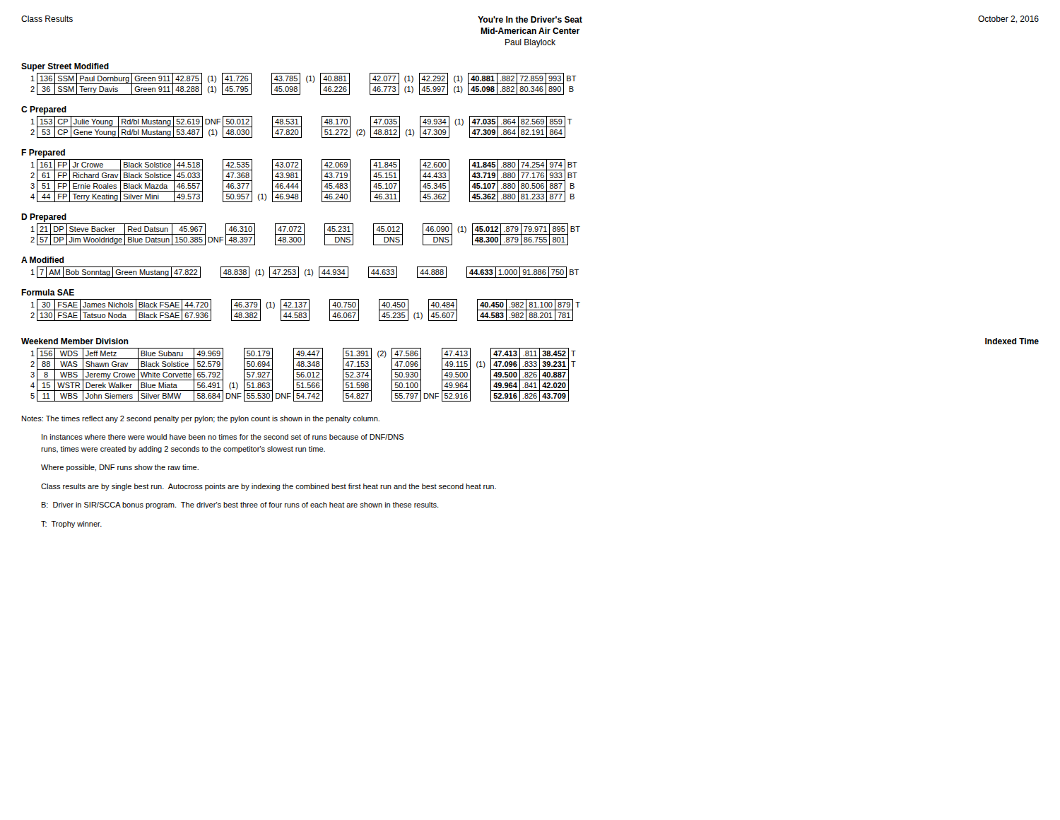Class Results
October 2, 2016
You're In the Driver's Seat
Mid-American Air Center
Paul Blaylock
Super Street Modified
| 1 | 136 | SSM | Paul Dornburg | Green 911 | 42.875 | (1) | 41.726 | | 43.785 | (1) | 40.881 | | 42.077 | (1) | 42.292 | (1) | 40.881 | .882 | 72.859 | 993 | BT |
| 2 | 36 | SSM | Terry Davis | Green 911 | 48.288 | (1) | 45.795 | | 45.098 | | 46.226 | | 46.773 | (1) | 45.997 | (1) | 45.098 | .882 | 80.346 | 890 | B |
C Prepared
| 1 | 153 | CP | Julie Young | Rd/bl Mustang | 52.619 | DNF | 50.012 | | 48.531 | | 48.170 | | 47.035 | | 49.934 | (1) | 47.035 | .864 | 82.569 | 859 | T |
| 2 | 53 | CP | Gene Young | Rd/bl Mustang | 53.487 | (1) | 48.030 | | 47.820 | | 51.272 | (2) | 48.812 | (1) | 47.309 | | 47.309 | .864 | 82.191 | 864 | |
F Prepared
| 1 | 161 | FP | Jr Crowe | Black Solstice | 44.518 | | 42.535 | | 43.072 | | 42.069 | | 41.845 | | 42.600 | | 41.845 | .880 | 74.254 | 974 | BT |
| 2 | 61 | FP | Richard Grav | Black Solstice | 45.033 | | 47.368 | | 43.981 | | 43.719 | | 45.151 | | 44.433 | | 43.719 | .880 | 77.176 | 933 | BT |
| 3 | 51 | FP | Ernie Roales | Black Mazda | 46.557 | | 46.377 | | 46.444 | | 45.483 | | 45.107 | | 45.345 | | 45.107 | .880 | 80.506 | 887 | B |
| 4 | 44 | FP | Terry Keating | Silver Mini | 49.573 | | 50.957 | (1) | 46.948 | | 46.240 | | 46.311 | | 45.362 | | 45.362 | .880 | 81.233 | 877 | B |
D Prepared
| 1 | 21 | DP | Steve Backer | Red Datsun | 45.967 | | 46.310 | | 47.072 | | 45.231 | | 45.012 | | 46.090 | (1) | 45.012 | .879 | 79.971 | 895 | BT |
| 2 | 57 | DP | Jim Wooldridge | Blue Datsun | 150.385 | DNF | 48.397 | | 48.300 | | DNS | | DNS | | DNS | | 48.300 | .879 | 86.755 | 801 | |
A Modified
| 1 | 7 | AM | Bob Sonntag | Green Mustang | 47.822 | | 48.838 | (1) | 47.253 | (1) | 44.934 | | 44.633 | | 44.888 | | 44.633 | 1.000 | 91.886 | 750 | BT |
Formula SAE
| 1 | 30 | FSAE | James Nichols | Black FSAE | 44.720 | | 46.379 | (1) | 42.137 | | 40.750 | | 40.450 | | 40.484 | | 40.450 | .982 | 81.100 | 879 | T |
| 2 | 130 | FSAE | Tatsuo Noda | Black FSAE | 67.936 | | 48.382 | | 44.583 | | 46.067 | | 45.235 | (1) | 45.607 | | 44.583 | .982 | 88.201 | 781 | |
Weekend Member Division
Indexed Time
| 1 | 156 | WDS | Jeff Metz | Blue Subaru | 49.969 | | 50.179 | | 49.447 | | 51.391 | (2) | 47.586 | | 47.413 | | 47.413 | .811 | 38.452 | T |
| 2 | 88 | WAS | Shawn Grav | Black Solstice | 52.579 | | 50.694 | | 48.348 | | 47.153 | | 47.096 | | 49.115 | (1) | 47.096 | .833 | 39.231 | T |
| 3 | 8 | WBS | Jeremy Crowe | White Corvette | 65.792 | | 57.927 | | 56.012 | | 52.374 | | 50.930 | | 49.500 | | 49.500 | .826 | 40.887 | |
| 4 | 15 | WSTR | Derek Walker | Blue Miata | 56.491 | (1) | 51.863 | | 51.566 | | 51.598 | | 50.100 | | 49.964 | | 49.964 | .841 | 42.020 | |
| 5 | 11 | WBS | John Siemers | Silver BMW | 58.684 | DNF | 55.530 | DNF | 54.742 | | 54.827 | | 55.797 | DNF | 52.916 | | 52.916 | .826 | 43.709 | |
Notes: The times reflect any 2 second penalty per pylon; the pylon count is shown in the penalty column.
In instances where there were would have been no times for the second set of runs because of DNF/DNS
runs, times were created by adding 2 seconds to the competitor's slowest run time.
Where possible, DNF runs show the raw time.
Class results are by single best run. Autocross points are by indexing the combined best first heat run and the best second heat run.
B: Driver in SIR/SCCA bonus program. The driver's best three of four runs of each heat are shown in these results.
T: Trophy winner.